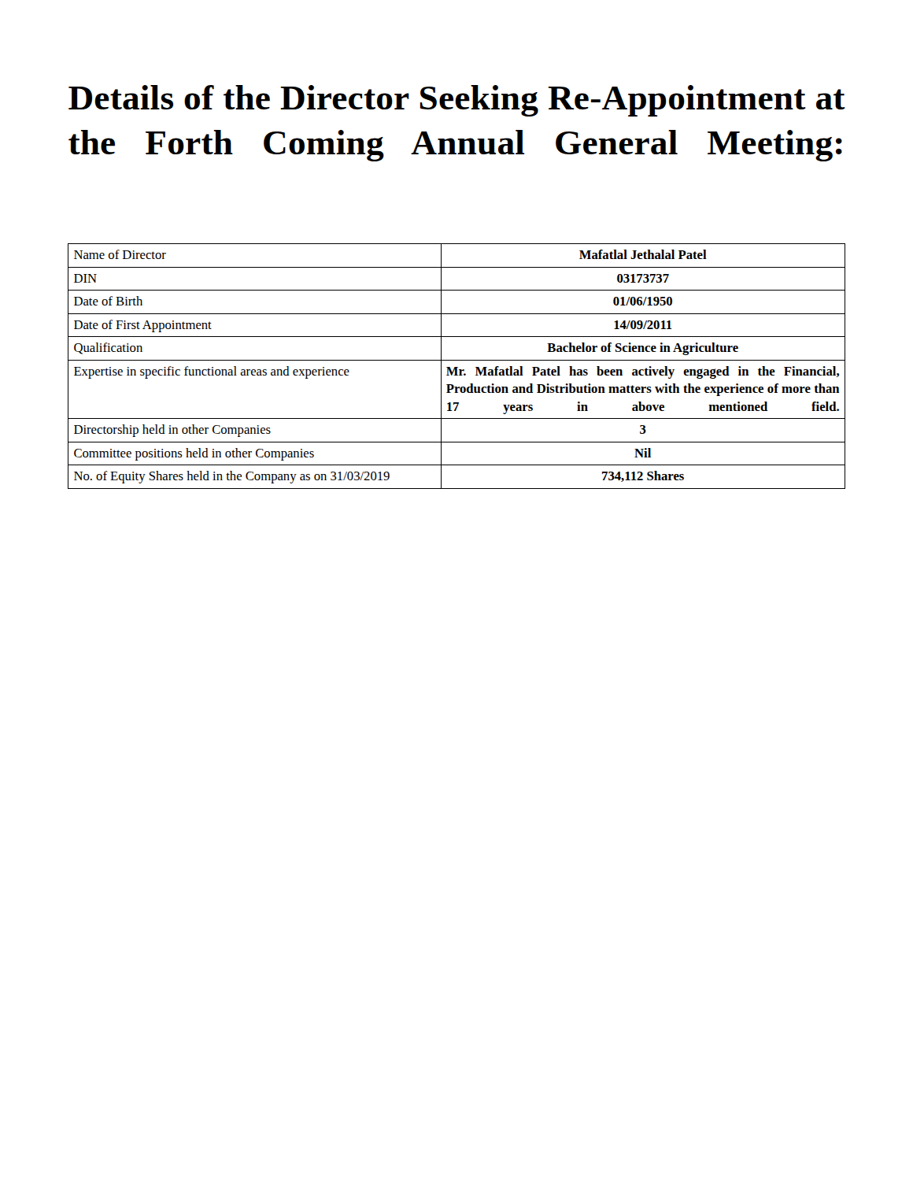Details of the Director Seeking Re-Appointment at the Forth Coming Annual General Meeting:
| Name of Director | Mafatlal Jethalal Patel |
| DIN | 03173737 |
| Date of Birth | 01/06/1950 |
| Date of First Appointment | 14/09/2011 |
| Qualification | Bachelor of Science in Agriculture |
| Expertise in specific functional areas and experience | Mr. Mafatlal Patel has been actively engaged in the Financial, Production and Distribution matters with the experience of more than 17 years in above mentioned field. |
| Directorship held in other Companies | 3 |
| Committee positions held in other Companies | Nil |
| No. of Equity Shares held in the Company as on 31/03/2019 | 734,112 Shares |